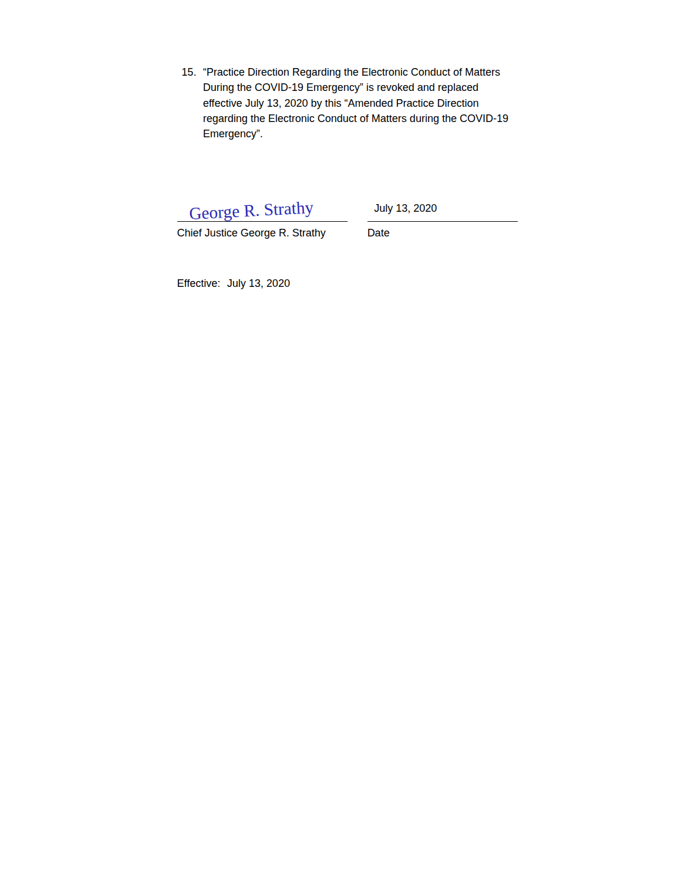“Practice Direction Regarding the Electronic Conduct of Matters During the COVID-19 Emergency” is revoked and replaced effective July 13, 2020 by this “Amended Practice Direction regarding the Electronic Conduct of Matters during the COVID-19 Emergency”.
George R. Strathy
Chief Justice George R. Strathy
July 13, 2020
Date
Effective: July 13, 2020